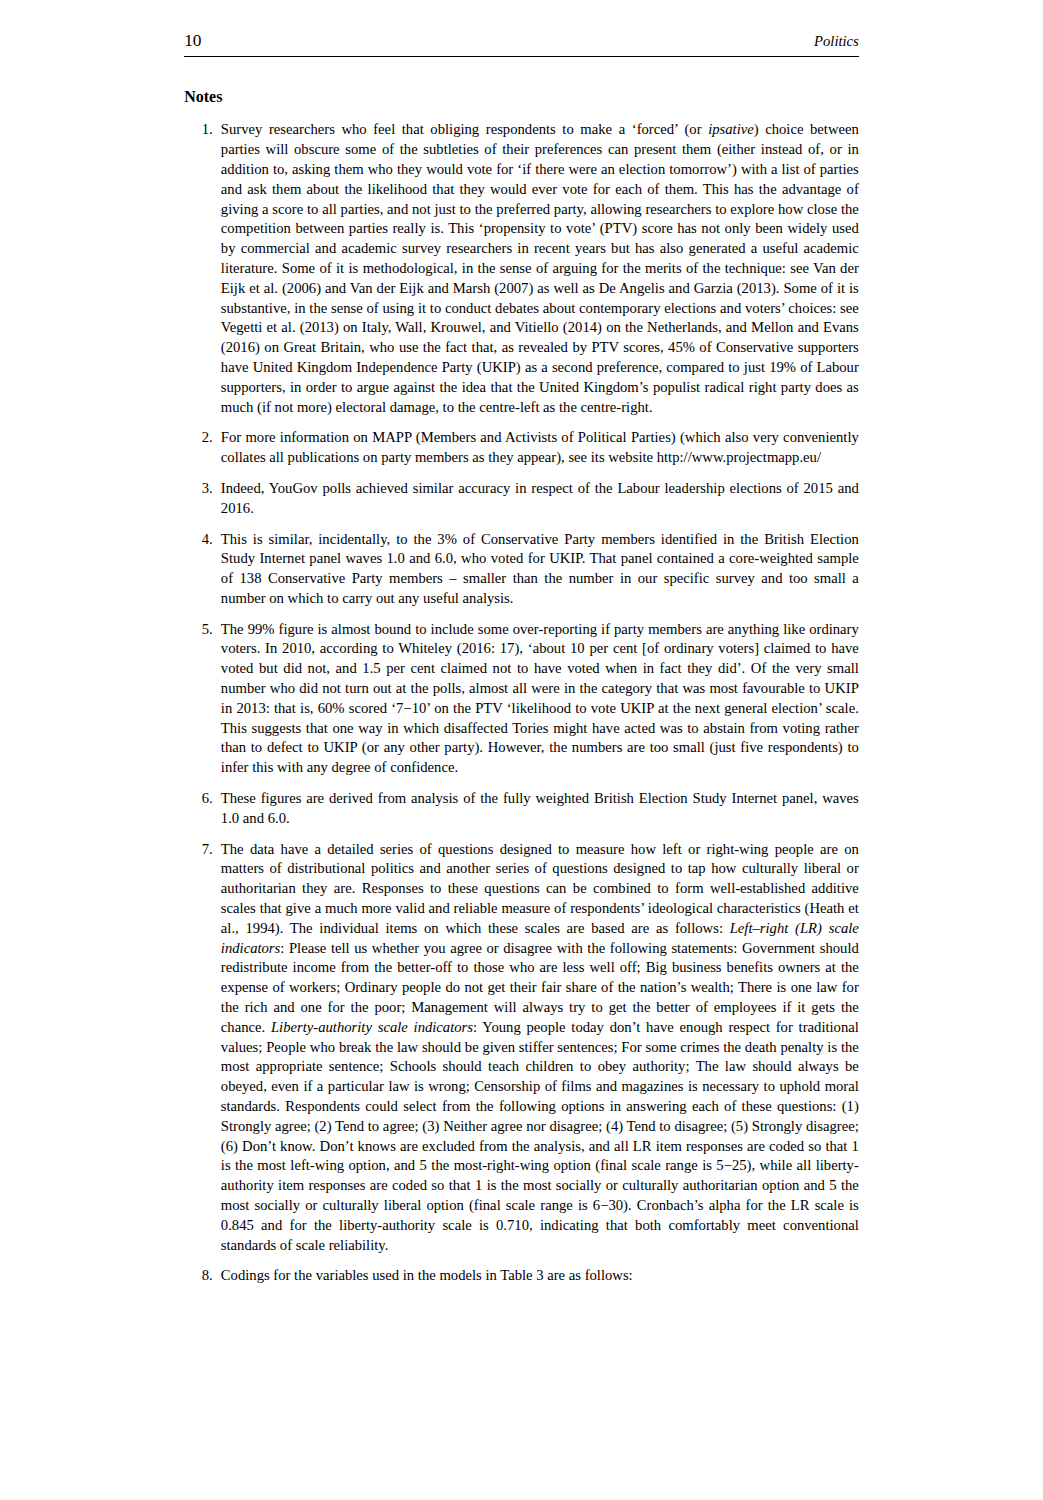10 Politics
Notes
Survey researchers who feel that obliging respondents to make a ‘forced’ (or ipsative) choice between parties will obscure some of the subtleties of their preferences can present them (either instead of, or in addition to, asking them who they would vote for ‘if there were an election tomorrow’) with a list of parties and ask them about the likelihood that they would ever vote for each of them. This has the advantage of giving a score to all parties, and not just to the preferred party, allowing researchers to explore how close the competition between parties really is. This ‘propensity to vote’ (PTV) score has not only been widely used by commercial and academic survey researchers in recent years but has also generated a useful academic literature. Some of it is methodological, in the sense of arguing for the merits of the technique: see Van der Eijk et al. (2006) and Van der Eijk and Marsh (2007) as well as De Angelis and Garzia (2013). Some of it is substantive, in the sense of using it to conduct debates about contemporary elections and voters’ choices: see Vegetti et al. (2013) on Italy, Wall, Krouwel, and Vitiello (2014) on the Netherlands, and Mellon and Evans (2016) on Great Britain, who use the fact that, as revealed by PTV scores, 45% of Conservative supporters have United Kingdom Independence Party (UKIP) as a second preference, compared to just 19% of Labour supporters, in order to argue against the idea that the United Kingdom’s populist radical right party does as much (if not more) electoral damage, to the centre-left as the centre-right.
For more information on MAPP (Members and Activists of Political Parties) (which also very conveniently collates all publications on party members as they appear), see its website http://www.projectmapp.eu/
Indeed, YouGov polls achieved similar accuracy in respect of the Labour leadership elections of 2015 and 2016.
This is similar, incidentally, to the 3% of Conservative Party members identified in the British Election Study Internet panel waves 1.0 and 6.0, who voted for UKIP. That panel contained a core-weighted sample of 138 Conservative Party members – smaller than the number in our specific survey and too small a number on which to carry out any useful analysis.
The 99% figure is almost bound to include some over-reporting if party members are anything like ordinary voters. In 2010, according to Whiteley (2016: 17), ‘about 10 per cent [of ordinary voters] claimed to have voted but did not, and 1.5 per cent claimed not to have voted when in fact they did’. Of the very small number who did not turn out at the polls, almost all were in the category that was most favourable to UKIP in 2013: that is, 60% scored ‘7−10’ on the PTV ‘likelihood to vote UKIP at the next general election’ scale. This suggests that one way in which disaffected Tories might have acted was to abstain from voting rather than to defect to UKIP (or any other party). However, the numbers are too small (just five respondents) to infer this with any degree of confidence.
These figures are derived from analysis of the fully weighted British Election Study Internet panel, waves 1.0 and 6.0.
The data have a detailed series of questions designed to measure how left or right-wing people are on matters of distributional politics and another series of questions designed to tap how culturally liberal or authoritarian they are. Responses to these questions can be combined to form well-established additive scales that give a much more valid and reliable measure of respondents’ ideological characteristics (Heath et al., 1994). The individual items on which these scales are based are as follows: Left–right (LR) scale indicators: Please tell us whether you agree or disagree with the following statements: Government should redistribute income from the better-off to those who are less well off; Big business benefits owners at the expense of workers; Ordinary people do not get their fair share of the nation’s wealth; There is one law for the rich and one for the poor; Management will always try to get the better of employees if it gets the chance. Liberty-authority scale indicators: Young people today don’t have enough respect for traditional values; People who break the law should be given stiffer sentences; For some crimes the death penalty is the most appropriate sentence; Schools should teach children to obey authority; The law should always be obeyed, even if a particular law is wrong; Censorship of films and magazines is necessary to uphold moral standards. Respondents could select from the following options in answering each of these questions: (1) Strongly agree; (2) Tend to agree; (3) Neither agree nor disagree; (4) Tend to disagree; (5) Strongly disagree; (6) Don’t know. Don’t knows are excluded from the analysis, and all LR item responses are coded so that 1 is the most left-wing option, and 5 the most-right-wing option (final scale range is 5−25), while all liberty-authority item responses are coded so that 1 is the most socially or culturally authoritarian option and 5 the most socially or culturally liberal option (final scale range is 6−30). Cronbach’s alpha for the LR scale is 0.845 and for the liberty-authority scale is 0.710, indicating that both comfortably meet conventional standards of scale reliability.
Codings for the variables used in the models in Table 3 are as follows: